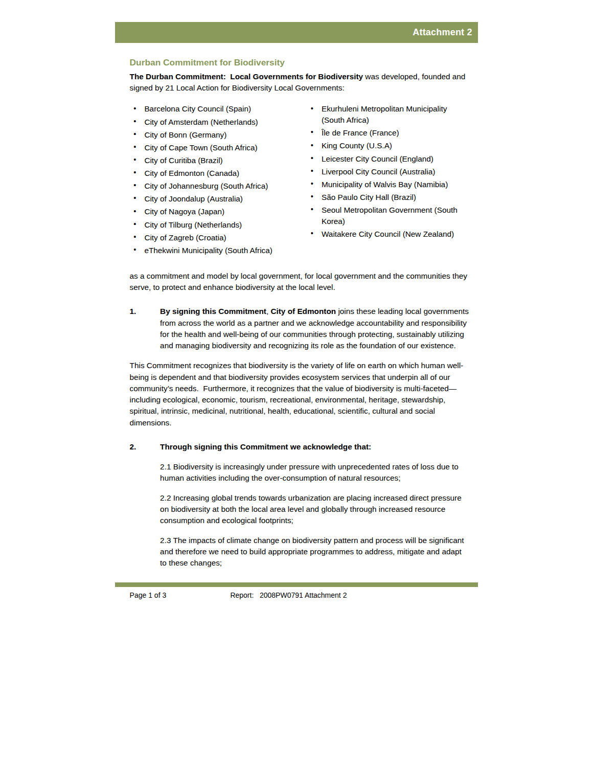Attachment 2
Durban Commitment for Biodiversity
The Durban Commitment: Local Governments for Biodiversity was developed, founded and signed by 21 Local Action for Biodiversity Local Governments:
Barcelona City Council (Spain)
City of Amsterdam (Netherlands)
City of Bonn (Germany)
City of Cape Town (South Africa)
City of Curitiba (Brazil)
City of Edmonton (Canada)
City of Johannesburg (South Africa)
City of Joondalup (Australia)
City of Nagoya (Japan)
City of Tilburg (Netherlands)
City of Zagreb (Croatia)
eThekwini Municipality (South Africa)
Ekurhuleni Metropolitan Municipality (South Africa)
Île de France (France)
King County (U.S.A)
Leicester City Council (England)
Liverpool City Council (Australia)
Municipality of Walvis Bay (Namibia)
São Paulo City Hall (Brazil)
Seoul Metropolitan Government (South Korea)
Waitakere City Council (New Zealand)
as a commitment and model by local government, for local government and the communities they serve, to protect and enhance biodiversity at the local level.
1.
By signing this Commitment, City of Edmonton joins these leading local governments from across the world as a partner and we acknowledge accountability and responsibility for the health and well-being of our communities through protecting, sustainably utilizing and managing biodiversity and recognizing its role as the foundation of our existence.
This Commitment recognizes that biodiversity is the variety of life on earth on which human well-being is dependent and that biodiversity provides ecosystem services that underpin all of our community’s needs. Furthermore, it recognizes that the value of biodiversity is multi-faceted—including ecological, economic, tourism, recreational, environmental, heritage, stewardship, spiritual, intrinsic, medicinal, nutritional, health, educational, scientific, cultural and social dimensions.
2.
Through signing this Commitment we acknowledge that:
2.1 Biodiversity is increasingly under pressure with unprecedented rates of loss due to human activities including the over-consumption of natural resources;
2.2 Increasing global trends towards urbanization are placing increased direct pressure on biodiversity at both the local area level and globally through increased resource consumption and ecological footprints;
2.3 The impacts of climate change on biodiversity pattern and process will be significant and therefore we need to build appropriate programmes to address, mitigate and adapt to these changes;
Page 1 of 3
Report: 2008PW0791 Attachment 2